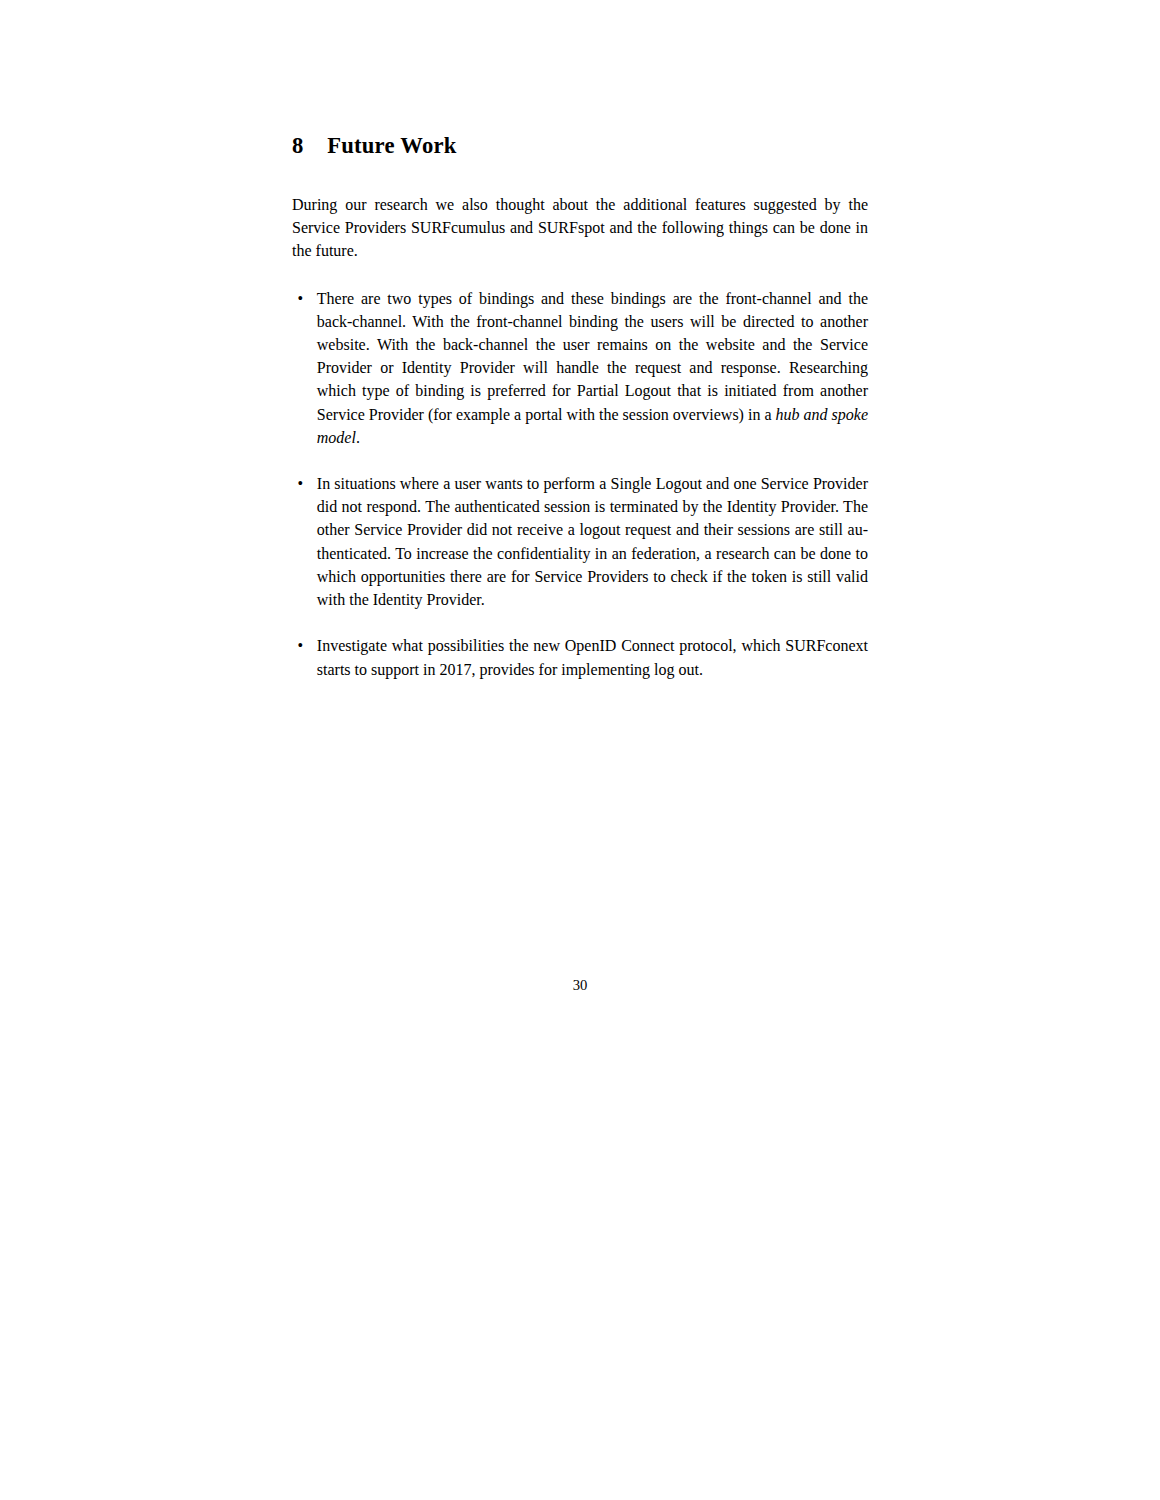8 Future Work
During our research we also thought about the additional features suggested by the Service Providers SURFcumulus and SURFspot and the following things can be done in the future.
There are two types of bindings and these bindings are the front-channel and the back-channel. With the front-channel binding the users will be directed to another website. With the back-channel the user remains on the website and the Service Provider or Identity Provider will handle the request and response. Researching which type of binding is preferred for Partial Logout that is initiated from another Service Provider (for example a portal with the session overviews) in a hub and spoke model.
In situations where a user wants to perform a Single Logout and one Service Provider did not respond. The authenticated session is terminated by the Identity Provider. The other Service Provider did not receive a logout request and their sessions are still authenticated. To increase the confidentiality in an federation, a research can be done to which opportunities there are for Service Providers to check if the token is still valid with the Identity Provider.
Investigate what possibilities the new OpenID Connect protocol, which SURFconext starts to support in 2017, provides for implementing log out.
30